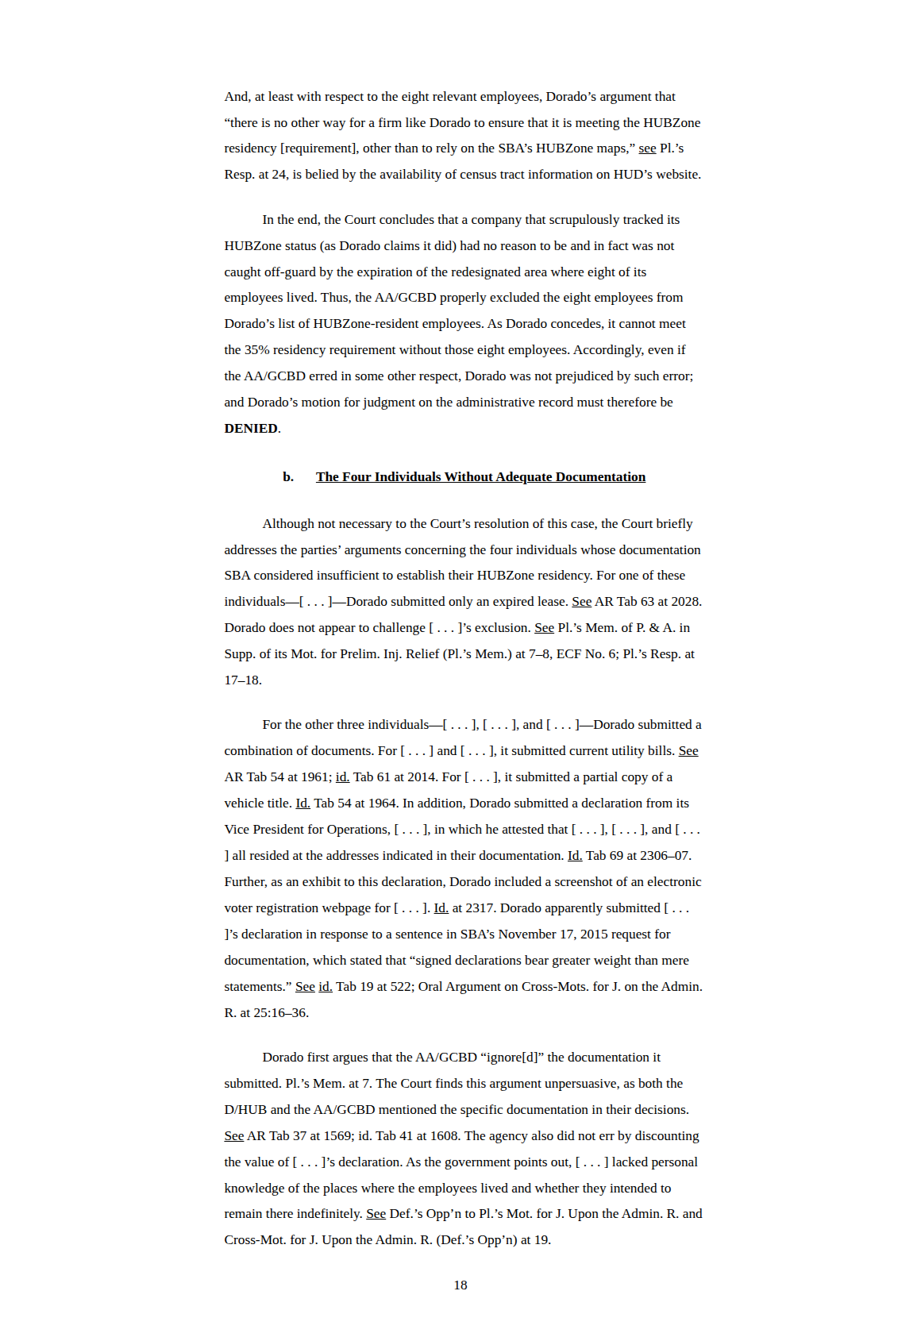And, at least with respect to the eight relevant employees, Dorado’s argument that “there is no other way for a firm like Dorado to ensure that it is meeting the HUBZone residency [requirement], other than to rely on the SBA’s HUBZone maps,” see Pl.’s Resp. at 24, is belied by the availability of census tract information on HUD’s website.
In the end, the Court concludes that a company that scrupulously tracked its HUBZone status (as Dorado claims it did) had no reason to be and in fact was not caught off-guard by the expiration of the redesignated area where eight of its employees lived. Thus, the AA/GCBD properly excluded the eight employees from Dorado’s list of HUBZone-resident employees. As Dorado concedes, it cannot meet the 35% residency requirement without those eight employees. Accordingly, even if the AA/GCBD erred in some other respect, Dorado was not prejudiced by such error; and Dorado’s motion for judgment on the administrative record must therefore be DENIED.
b. The Four Individuals Without Adequate Documentation
Although not necessary to the Court’s resolution of this case, the Court briefly addresses the parties’ arguments concerning the four individuals whose documentation SBA considered insufficient to establish their HUBZone residency. For one of these individuals—[ . . . ]—Dorado submitted only an expired lease. See AR Tab 63 at 2028. Dorado does not appear to challenge [ . . . ]’s exclusion. See Pl.’s Mem. of P. & A. in Supp. of its Mot. for Prelim. Inj. Relief (Pl.’s Mem.) at 7–8, ECF No. 6; Pl.’s Resp. at 17–18.
For the other three individuals—[ . . . ], [ . . . ], and [ . . . ]—Dorado submitted a combination of documents. For [ . . . ] and [ . . . ], it submitted current utility bills. See AR Tab 54 at 1961; id. Tab 61 at 2014. For [ . . . ], it submitted a partial copy of a vehicle title. Id. Tab 54 at 1964. In addition, Dorado submitted a declaration from its Vice President for Operations, [ . . . ], in which he attested that [ . . . ], [ . . . ], and [ . . . ] all resided at the addresses indicated in their documentation. Id. Tab 69 at 2306–07. Further, as an exhibit to this declaration, Dorado included a screenshot of an electronic voter registration webpage for [ . . . ]. Id. at 2317. Dorado apparently submitted [ . . . ]’s declaration in response to a sentence in SBA’s November 17, 2015 request for documentation, which stated that “signed declarations bear greater weight than mere statements.” See id. Tab 19 at 522; Oral Argument on Cross-Mots. for J. on the Admin. R. at 25:16–36.
Dorado first argues that the AA/GCBD “ignore[d]” the documentation it submitted. Pl.’s Mem. at 7. The Court finds this argument unpersuasive, as both the D/HUB and the AA/GCBD mentioned the specific documentation in their decisions. See AR Tab 37 at 1569; id. Tab 41 at 1608. The agency also did not err by discounting the value of [ . . . ]’s declaration. As the government points out, [ . . . ] lacked personal knowledge of the places where the employees lived and whether they intended to remain there indefinitely. See Def.’s Opp’n to Pl.’s Mot. for J. Upon the Admin. R. and Cross-Mot. for J. Upon the Admin. R. (Def.’s Opp’n) at 19.
18